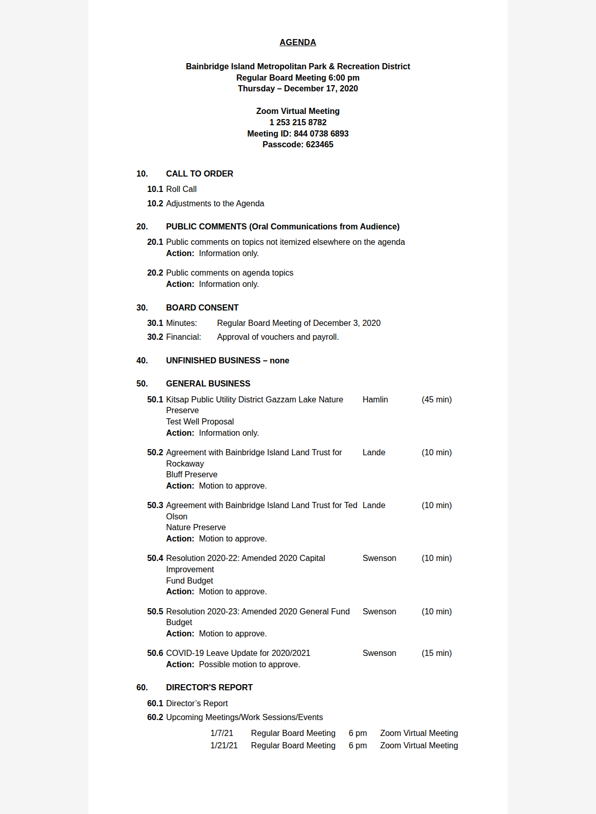AGENDA
Bainbridge Island Metropolitan Park & Recreation District
Regular Board Meeting 6:00 pm
Thursday – December 17, 2020
Zoom Virtual Meeting
1 253 215 8782
Meeting ID: 844 0738 6893
Passcode: 623465
10. CALL TO ORDER
10.1 Roll Call
10.2 Adjustments to the Agenda
20. PUBLIC COMMENTS (Oral Communications from Audience)
20.1 Public comments on topics not itemized elsewhere on the agenda
Action: Information only.
20.2 Public comments on agenda topics
Action: Information only.
30. BOARD CONSENT
30.1 Minutes: Regular Board Meeting of December 3, 2020
30.2 Financial: Approval of vouchers and payroll.
40. UNFINISHED BUSINESS – none
50. GENERAL BUSINESS
50.1 Kitsap Public Utility District Gazzam Lake Nature Preserve
Test Well Proposal
Action: Information only. Hamlin (45 min)
50.2 Agreement with Bainbridge Island Land Trust for Rockaway
Bluff Preserve
Action: Motion to approve. Lande (10 min)
50.3 Agreement with Bainbridge Island Land Trust for Ted Olson
Nature Preserve
Action: Motion to approve. Lande (10 min)
50.4 Resolution 2020-22: Amended 2020 Capital Improvement
Fund Budget
Action: Motion to approve. Swenson (10 min)
50.5 Resolution 2020-23: Amended 2020 General Fund Budget
Action: Motion to approve. Swenson (10 min)
50.6 COVID-19 Leave Update for 2020/2021
Action: Possible motion to approve. Swenson (15 min)
60. DIRECTOR'S REPORT
60.1 Director’s Report
60.2 Upcoming Meetings/Work Sessions/Events
| 1/7/21 | Regular Board Meeting | 6 pm | Zoom Virtual Meeting |
| 1/21/21 | Regular Board Meeting | 6 pm | Zoom Virtual Meeting |